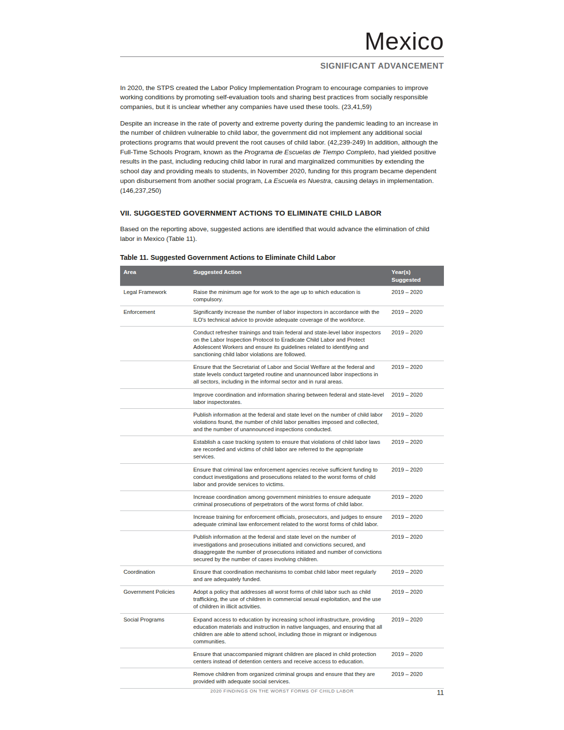Mexico
SIGNIFICANT ADVANCEMENT
In 2020, the STPS created the Labor Policy Implementation Program to encourage companies to improve working conditions by promoting self-evaluation tools and sharing best practices from socially responsible companies, but it is unclear whether any companies have used these tools. (23,41,59)
Despite an increase in the rate of poverty and extreme poverty during the pandemic leading to an increase in the number of children vulnerable to child labor, the government did not implement any additional social protections programs that would prevent the root causes of child labor. (42,239-249) In addition, although the Full-Time Schools Program, known as the Programa de Escuelas de Tiempo Completo, had yielded positive results in the past, including reducing child labor in rural and marginalized communities by extending the school day and providing meals to students, in November 2020, funding for this program became dependent upon disbursement from another social program, La Escuela es Nuestra, causing delays in implementation. (146,237,250)
VII. SUGGESTED GOVERNMENT ACTIONS TO ELIMINATE CHILD LABOR
Based on the reporting above, suggested actions are identified that would advance the elimination of child labor in Mexico (Table 11).
Table 11. Suggested Government Actions to Eliminate Child Labor
| Area | Suggested Action | Year(s) Suggested |
| --- | --- | --- |
| Legal Framework | Raise the minimum age for work to the age up to which education is compulsory. | 2019 – 2020 |
| Enforcement | Significantly increase the number of labor inspectors in accordance with the ILO's technical advice to provide adequate coverage of the workforce. | 2019 – 2020 |
| | Conduct refresher trainings and train federal and state-level labor inspectors on the Labor Inspection Protocol to Eradicate Child Labor and Protect Adolescent Workers and ensure its guidelines related to identifying and sanctioning child labor violations are followed. | 2019 – 2020 |
| | Ensure that the Secretariat of Labor and Social Welfare at the federal and state levels conduct targeted routine and unannounced labor inspections in all sectors, including in the informal sector and in rural areas. | 2019 – 2020 |
| | Improve coordination and information sharing between federal and state-level labor inspectorates. | 2019 – 2020 |
| | Publish information at the federal and state level on the number of child labor violations found, the number of child labor penalties imposed and collected, and the number of unannounced inspections conducted. | 2019 – 2020 |
| | Establish a case tracking system to ensure that violations of child labor laws are recorded and victims of child labor are referred to the appropriate services. | 2019 – 2020 |
| | Ensure that criminal law enforcement agencies receive sufficient funding to conduct investigations and prosecutions related to the worst forms of child labor and provide services to victims. | 2019 – 2020 |
| | Increase coordination among government ministries to ensure adequate criminal prosecutions of perpetrators of the worst forms of child labor. | 2019 – 2020 |
| | Increase training for enforcement officials, prosecutors, and judges to ensure adequate criminal law enforcement related to the worst forms of child labor. | 2019 – 2020 |
| | Publish information at the federal and state level on the number of investigations and prosecutions initiated and convictions secured, and disaggregate the number of prosecutions initiated and number of convictions secured by the number of cases involving children. | 2019 – 2020 |
| Coordination | Ensure that coordination mechanisms to combat child labor meet regularly and are adequately funded. | 2019 – 2020 |
| Government Policies | Adopt a policy that addresses all worst forms of child labor such as child trafficking, the use of children in commercial sexual exploitation, and the use of children in illicit activities. | 2019 – 2020 |
| Social Programs | Expand access to education by increasing school infrastructure, providing education materials and instruction in native languages, and ensuring that all children are able to attend school, including those in migrant or indigenous communities. | 2019 – 2020 |
| | Ensure that unaccompanied migrant children are placed in child protection centers instead of detention centers and receive access to education. | 2019 – 2020 |
| | Remove children from organized criminal groups and ensure that they are provided with adequate social services. | 2019 – 2020 |
2020 FINDINGS ON THE WORST FORMS OF CHILD LABOR 11